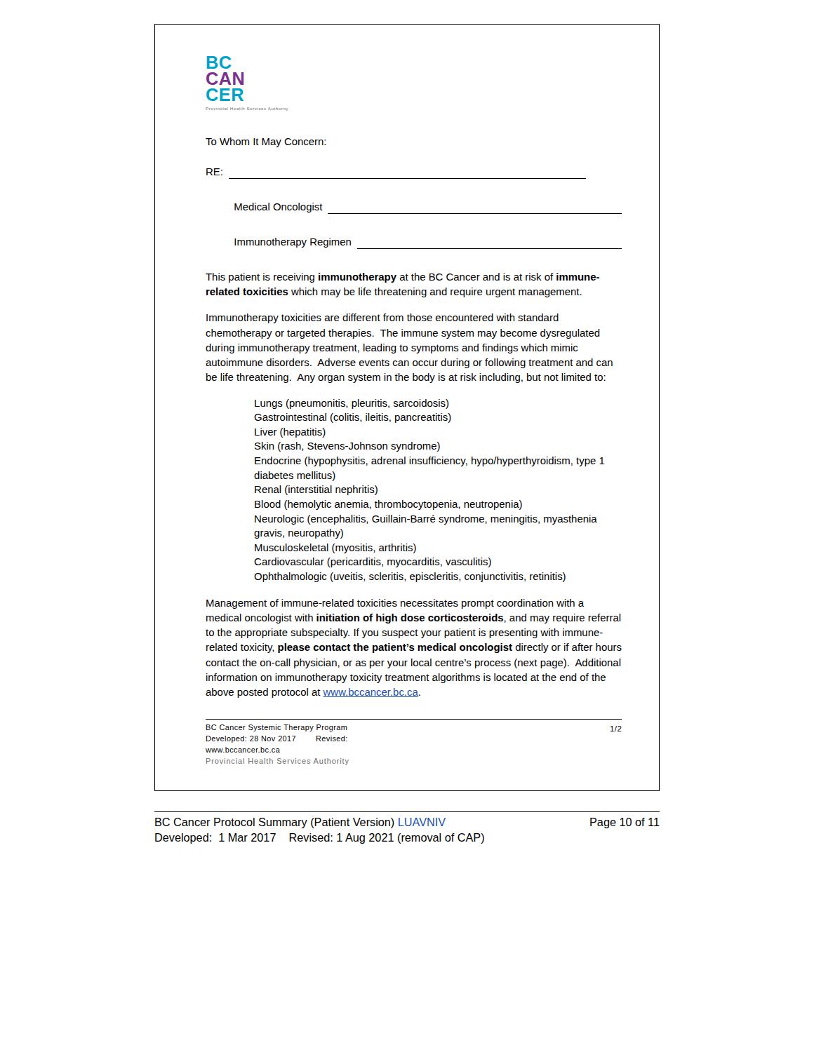BC
CAN
CER
Provincial Health Services Authority
To Whom It May Concern:
RE:
Medical Oncologist
Immunotherapy Regimen
This patient is receiving immunotherapy at the BC Cancer and is at risk of immune-related toxicities which may be life threatening and require urgent management.
Immunotherapy toxicities are different from those encountered with standard chemotherapy or targeted therapies. The immune system may become dysregulated during immunotherapy treatment, leading to symptoms and findings which mimic autoimmune disorders. Adverse events can occur during or following treatment and can be life threatening. Any organ system in the body is at risk including, but not limited to:
Lungs (pneumonitis, pleuritis, sarcoidosis)
Gastrointestinal (colitis, ileitis, pancreatitis)
Liver (hepatitis)
Skin (rash, Stevens-Johnson syndrome)
Endocrine (hypophysitis, adrenal insufficiency, hypo/hyperthyroidism, type 1 diabetes mellitus)
Renal (interstitial nephritis)
Blood (hemolytic anemia, thrombocytopenia, neutropenia)
Neurologic (encephalitis, Guillain-Barré syndrome, meningitis, myasthenia gravis, neuropathy)
Musculoskeletal (myositis, arthritis)
Cardiovascular (pericarditis, myocarditis, vasculitis)
Ophthalmologic (uveitis, scleritis, episcleritis, conjunctivitis, retinitis)
Management of immune-related toxicities necessitates prompt coordination with a medical oncologist with initiation of high dose corticosteroids, and may require referral to the appropriate subspecialty. If you suspect your patient is presenting with immune-related toxicity, please contact the patient’s medical oncologist directly or if after hours contact the on-call physician, or as per your local centre’s process (next page). Additional information on immunotherapy toxicity treatment algorithms is located at the end of the above posted protocol at www.bccancer.bc.ca.
BC Cancer Systemic Therapy Program
Developed: 28 Nov 2017 Revised:
www.bccancer.bc.ca
Provincial Health Services Authority
1/2
BC Cancer Protocol Summary (Patient Version) LUAVNIV
Developed: 1 Mar 2017 Revised: 1 Aug 2021 (removal of CAP)
Page 10 of 11